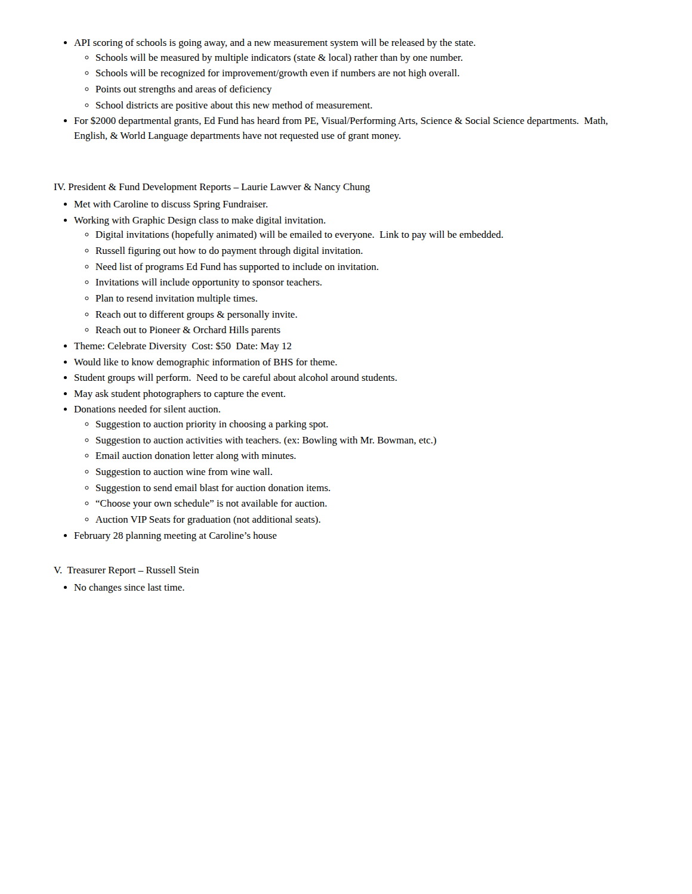API scoring of schools is going away, and a new measurement system will be released by the state.
Schools will be measured by multiple indicators (state & local) rather than by one number.
Schools will be recognized for improvement/growth even if numbers are not high overall.
Points out strengths and areas of deficiency
School districts are positive about this new method of measurement.
For $2000 departmental grants, Ed Fund has heard from PE, Visual/Performing Arts, Science & Social Science departments. Math, English, & World Language departments have not requested use of grant money.
IV. President & Fund Development Reports – Laurie Lawver & Nancy Chung
Met with Caroline to discuss Spring Fundraiser.
Working with Graphic Design class to make digital invitation.
Digital invitations (hopefully animated) will be emailed to everyone. Link to pay will be embedded.
Russell figuring out how to do payment through digital invitation.
Need list of programs Ed Fund has supported to include on invitation.
Invitations will include opportunity to sponsor teachers.
Plan to resend invitation multiple times.
Reach out to different groups & personally invite.
Reach out to Pioneer & Orchard Hills parents
Theme: Celebrate Diversity Cost: $50 Date: May 12
Would like to know demographic information of BHS for theme.
Student groups will perform. Need to be careful about alcohol around students.
May ask student photographers to capture the event.
Donations needed for silent auction.
Suggestion to auction priority in choosing a parking spot.
Suggestion to auction activities with teachers. (ex: Bowling with Mr. Bowman, etc.)
Email auction donation letter along with minutes.
Suggestion to auction wine from wine wall.
Suggestion to send email blast for auction donation items.
“Choose your own schedule” is not available for auction.
Auction VIP Seats for graduation (not additional seats).
February 28 planning meeting at Caroline’s house
V. Treasurer Report – Russell Stein
No changes since last time.